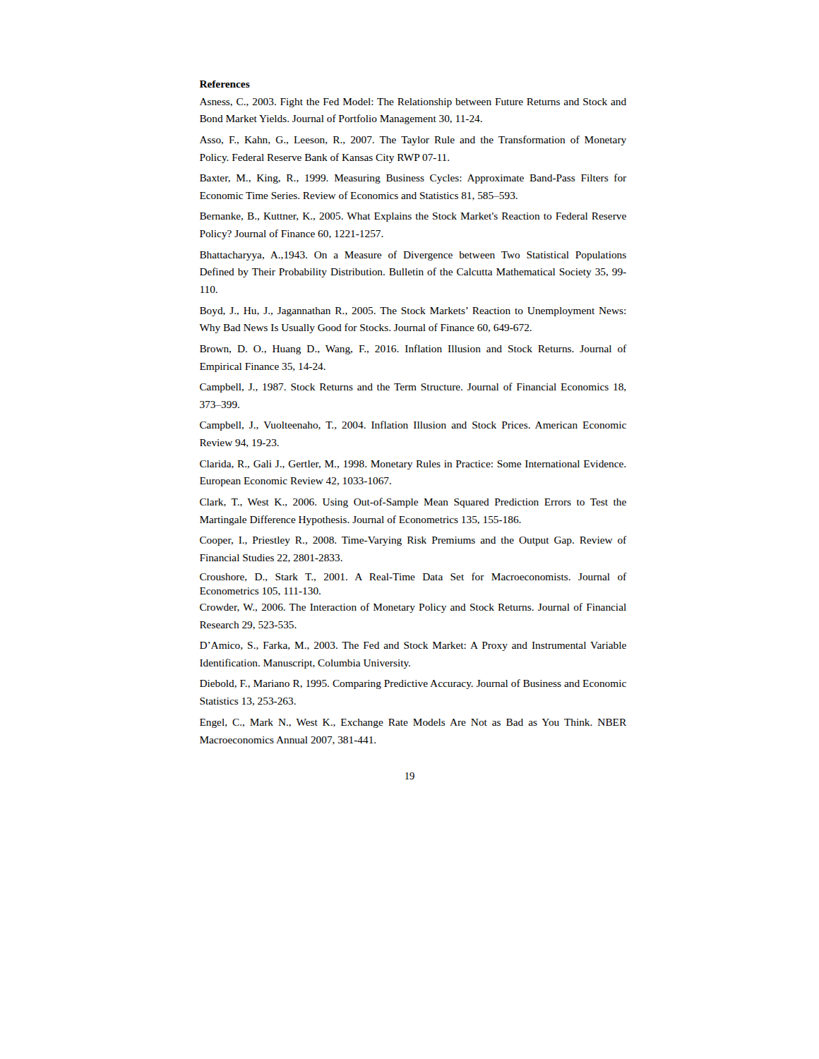References
Asness, C., 2003. Fight the Fed Model: The Relationship between Future Returns and Stock and Bond Market Yields. Journal of Portfolio Management 30, 11-24.
Asso, F., Kahn, G., Leeson, R., 2007. The Taylor Rule and the Transformation of Monetary Policy. Federal Reserve Bank of Kansas City RWP 07-11.
Baxter, M., King, R., 1999. Measuring Business Cycles: Approximate Band-Pass Filters for Economic Time Series. Review of Economics and Statistics 81, 585–593.
Bernanke, B., Kuttner, K., 2005. What Explains the Stock Market's Reaction to Federal Reserve Policy? Journal of Finance 60, 1221-1257.
Bhattacharyya, A.,1943. On a Measure of Divergence between Two Statistical Populations Defined by Their Probability Distribution. Bulletin of the Calcutta Mathematical Society 35, 99-110.
Boyd, J., Hu, J., Jagannathan R., 2005. The Stock Markets’ Reaction to Unemployment News: Why Bad News Is Usually Good for Stocks. Journal of Finance 60, 649-672.
Brown, D. O., Huang D., Wang, F., 2016. Inflation Illusion and Stock Returns. Journal of Empirical Finance 35, 14-24.
Campbell, J., 1987. Stock Returns and the Term Structure. Journal of Financial Economics 18, 373–399.
Campbell, J., Vuolteenaho, T., 2004. Inflation Illusion and Stock Prices. American Economic Review 94, 19-23.
Clarida, R., Gali J., Gertler, M., 1998. Monetary Rules in Practice: Some International Evidence. European Economic Review 42, 1033-1067.
Clark, T., West K., 2006. Using Out-of-Sample Mean Squared Prediction Errors to Test the Martingale Difference Hypothesis. Journal of Econometrics 135, 155-186.
Cooper, I., Priestley R., 2008. Time-Varying Risk Premiums and the Output Gap. Review of Financial Studies 22, 2801-2833.
Croushore, D., Stark T., 2001. A Real-Time Data Set for Macroeconomists. Journal of Econometrics 105, 111-130.
Crowder, W., 2006. The Interaction of Monetary Policy and Stock Returns. Journal of Financial Research 29, 523-535.
D’Amico, S., Farka, M., 2003. The Fed and Stock Market: A Proxy and Instrumental Variable Identification. Manuscript, Columbia University.
Diebold, F., Mariano R, 1995. Comparing Predictive Accuracy. Journal of Business and Economic Statistics 13, 253-263.
Engel, C., Mark N., West K., Exchange Rate Models Are Not as Bad as You Think. NBER Macroeconomics Annual 2007, 381-441.
19